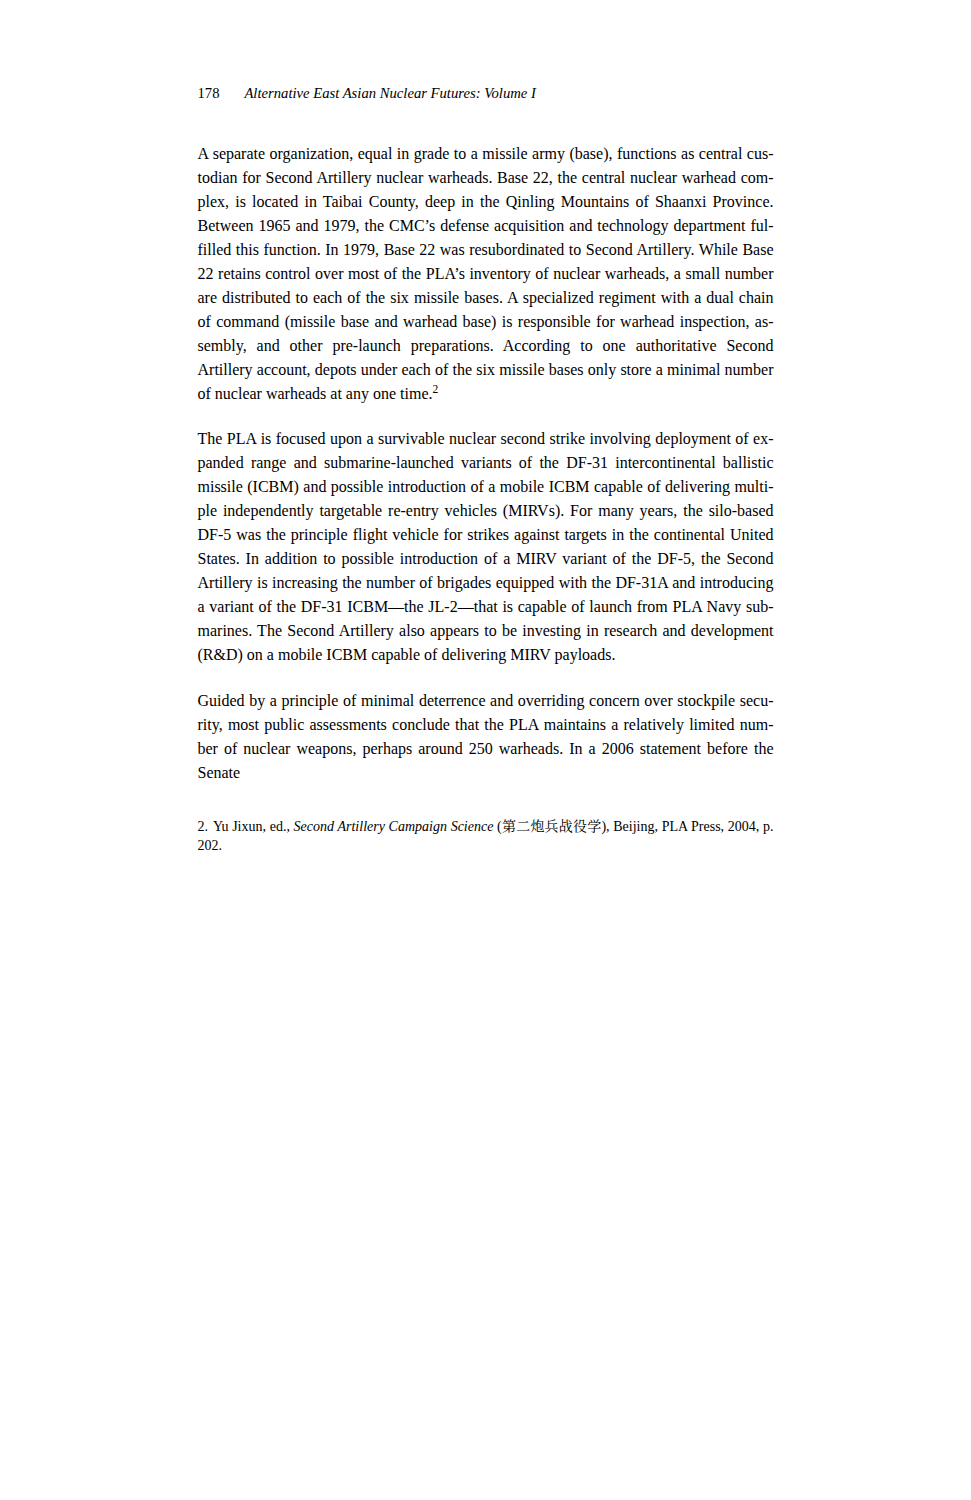178 Alternative East Asian Nuclear Futures: Volume I
A separate organization, equal in grade to a missile army (base), functions as central custodian for Second Artillery nuclear warheads. Base 22, the central nuclear warhead complex, is located in Taibai County, deep in the Qinling Mountains of Shaanxi Province. Between 1965 and 1979, the CMC’s defense acquisition and technology department fulfilled this function. In 1979, Base 22 was resubordinated to Second Artillery. While Base 22 retains control over most of the PLA’s inventory of nuclear warheads, a small number are distributed to each of the six missile bases. A specialized regiment with a dual chain of command (missile base and warhead base) is responsible for warhead inspection, assembly, and other pre-launch preparations. According to one authoritative Second Artillery account, depots under each of the six missile bases only store a minimal number of nuclear warheads at any one time.2
The PLA is focused upon a survivable nuclear second strike involving deployment of expanded range and submarine-launched variants of the DF-31 intercontinental ballistic missile (ICBM) and possible introduction of a mobile ICBM capable of delivering multiple independently targetable re-entry vehicles (MIRVs). For many years, the silo-based DF-5 was the principle flight vehicle for strikes against targets in the continental United States. In addition to possible introduction of a MIRV variant of the DF-5, the Second Artillery is increasing the number of brigades equipped with the DF-31A and introducing a variant of the DF-31 ICBM—the JL-2—that is capable of launch from PLA Navy submarines. The Second Artillery also appears to be investing in research and development (R&D) on a mobile ICBM capable of delivering MIRV payloads.
Guided by a principle of minimal deterrence and overriding concern over stockpile security, most public assessments conclude that the PLA maintains a relatively limited number of nuclear weapons, perhaps around 250 warheads. In a 2006 statement before the Senate
2. Yu Jixun, ed., Second Artillery Campaign Science (第二炮兵战役学), Beijing, PLA Press, 2004, p. 202.